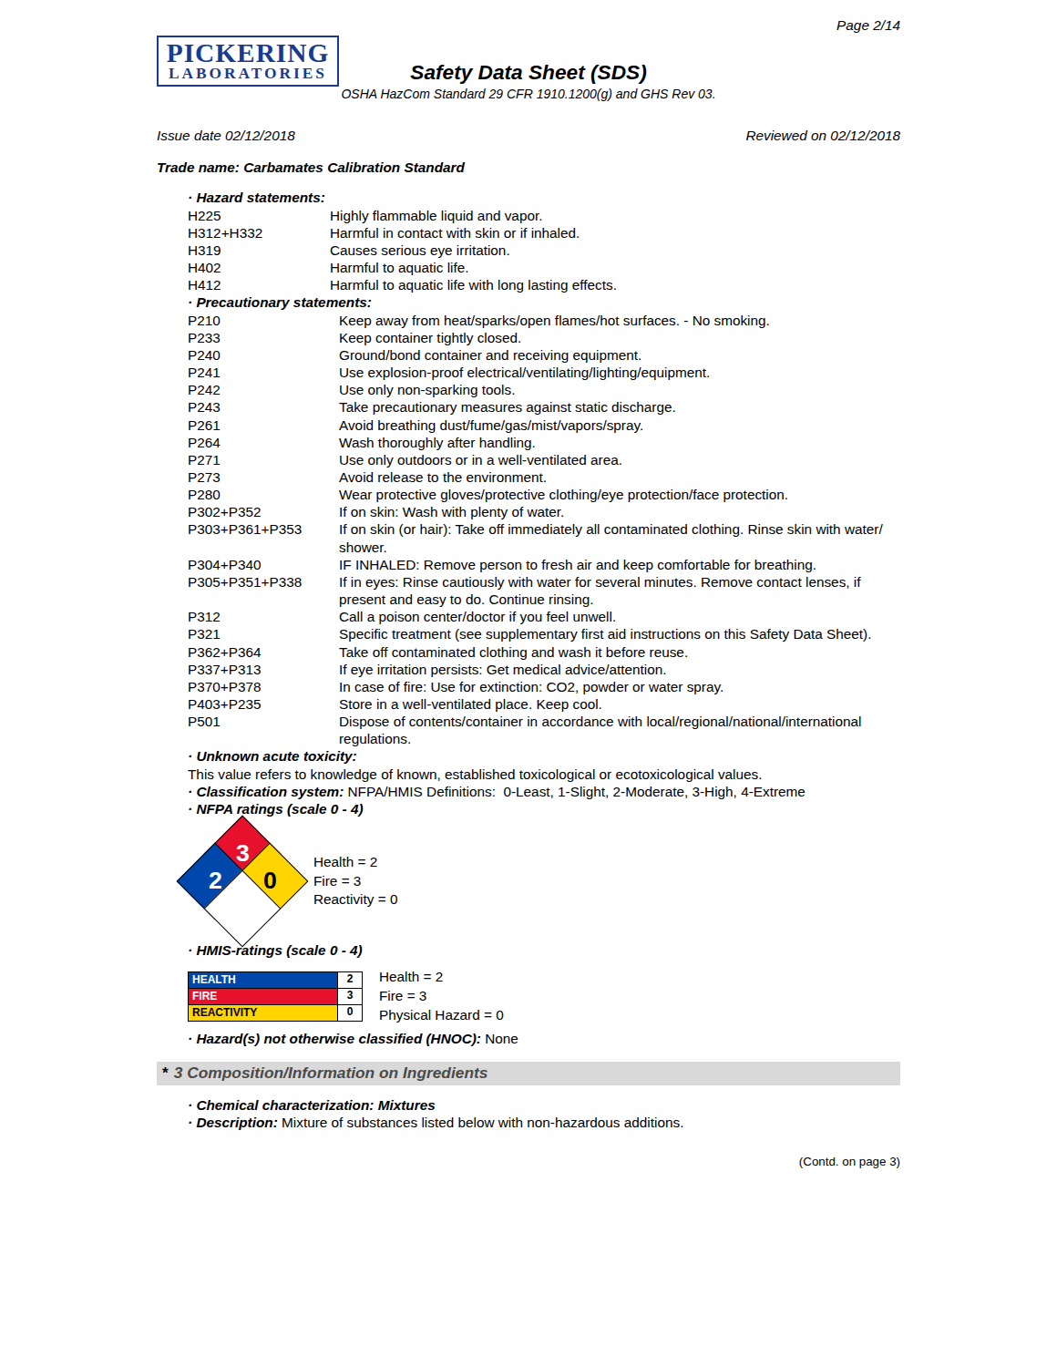Page 2/14
PICKERINGLABORATORIES
Safety Data Sheet (SDS)
OSHA HazCom Standard 29 CFR 1910.1200(g) and GHS Rev 03.
Issue date 02/12/2018
Reviewed on 02/12/2018
Trade name: Carbamates Calibration Standard
Hazard statements:
| H225 | Highly flammable liquid and vapor. |
| H312+H332 | Harmful in contact with skin or if inhaled. |
| H319 | Causes serious eye irritation. |
| H402 | Harmful to aquatic life. |
| H412 | Harmful to aquatic life with long lasting effects. |
Precautionary statements:
| P210 | Keep away from heat/sparks/open flames/hot surfaces. - No smoking. |
| P233 | Keep container tightly closed. |
| P240 | Ground/bond container and receiving equipment. |
| P241 | Use explosion-proof electrical/ventilating/lighting/equipment. |
| P242 | Use only non-sparking tools. |
| P243 | Take precautionary measures against static discharge. |
| P261 | Avoid breathing dust/fume/gas/mist/vapors/spray. |
| P264 | Wash thoroughly after handling. |
| P271 | Use only outdoors or in a well-ventilated area. |
| P273 | Avoid release to the environment. |
| P280 | Wear protective gloves/protective clothing/eye protection/face protection. |
| P302+P352 | If on skin: Wash with plenty of water. |
| P303+P361+P353 | If on skin (or hair): Take off immediately all contaminated clothing. Rinse skin with water/ shower. |
| P304+P340 | IF INHALED: Remove person to fresh air and keep comfortable for breathing. |
| P305+P351+P338 | If in eyes: Rinse cautiously with water for several minutes. Remove contact lenses, if present and easy to do. Continue rinsing. |
| P312 | Call a poison center/doctor if you feel unwell. |
| P321 | Specific treatment (see supplementary first aid instructions on this Safety Data Sheet). |
| P362+P364 | Take off contaminated clothing and wash it before reuse. |
| P337+P313 | If eye irritation persists: Get medical advice/attention. |
| P370+P378 | In case of fire: Use for extinction: CO2, powder or water spray. |
| P403+P235 | Store in a well-ventilated place. Keep cool. |
| P501 | Dispose of contents/container in accordance with local/regional/national/international regulations. |
Unknown acute toxicity:
This value refers to knowledge of known, established toxicological or ecotoxicological values.
Classification system: NFPA/HMIS Definitions: 0-Least, 1-Slight, 2-Moderate, 3-High, 4-Extreme
NFPA ratings (scale 0 - 4)
3
2
0
Health = 2
Fire = 3
Reactivity = 0
HMIS-ratings (scale 0 - 4)
HEALTH
2
FIRE
3
REACTIVITY
0
Health = 2
Fire = 3
Physical Hazard = 0
Hazard(s) not otherwise classified (HNOC): None
*3 Composition/Information on Ingredients
Chemical characterization: Mixtures
Description: Mixture of substances listed below with non-hazardous additions.
(Contd. on page 3)